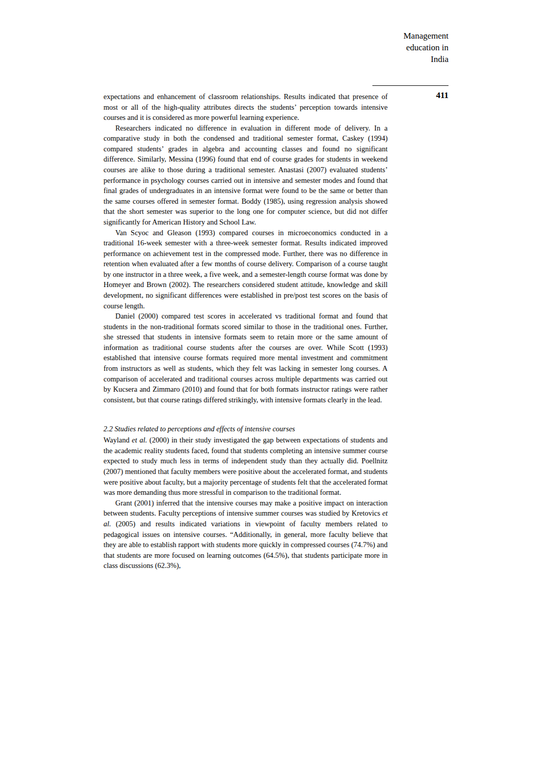Management
education in
India
411
expectations and enhancement of classroom relationships. Results indicated that presence of most or all of the high-quality attributes directs the students’ perception towards intensive courses and it is considered as more powerful learning experience.
Researchers indicated no difference in evaluation in different mode of delivery. In a comparative study in both the condensed and traditional semester format, Caskey (1994) compared students’ grades in algebra and accounting classes and found no significant difference. Similarly, Messina (1996) found that end of course grades for students in weekend courses are alike to those during a traditional semester. Anastasi (2007) evaluated students’ performance in psychology courses carried out in intensive and semester modes and found that final grades of undergraduates in an intensive format were found to be the same or better than the same courses offered in semester format. Boddy (1985), using regression analysis showed that the short semester was superior to the long one for computer science, but did not differ significantly for American History and School Law.
Van Scyoc and Gleason (1993) compared courses in microeconomics conducted in a traditional 16-week semester with a three-week semester format. Results indicated improved performance on achievement test in the compressed mode. Further, there was no difference in retention when evaluated after a few months of course delivery. Comparison of a course taught by one instructor in a three week, a five week, and a semester-length course format was done by Homeyer and Brown (2002). The researchers considered student attitude, knowledge and skill development, no significant differences were established in pre/post test scores on the basis of course length.
Daniel (2000) compared test scores in accelerated vs traditional format and found that students in the non-traditional formats scored similar to those in the traditional ones. Further, she stressed that students in intensive formats seem to retain more or the same amount of information as traditional course students after the courses are over. While Scott (1993) established that intensive course formats required more mental investment and commitment from instructors as well as students, which they felt was lacking in semester long courses. A comparison of accelerated and traditional courses across multiple departments was carried out by Kucsera and Zimmaro (2010) and found that for both formats instructor ratings were rather consistent, but that course ratings differed strikingly, with intensive formats clearly in the lead.
2.2 Studies related to perceptions and effects of intensive courses
Wayland et al. (2000) in their study investigated the gap between expectations of students and the academic reality students faced, found that students completing an intensive summer course expected to study much less in terms of independent study than they actually did. Poellnitz (2007) mentioned that faculty members were positive about the accelerated format, and students were positive about faculty, but a majority percentage of students felt that the accelerated format was more demanding thus more stressful in comparison to the traditional format.
Grant (2001) inferred that the intensive courses may make a positive impact on interaction between students. Faculty perceptions of intensive summer courses was studied by Kretovics et al. (2005) and results indicated variations in viewpoint of faculty members related to pedagogical issues on intensive courses. “Additionally, in general, more faculty believe that they are able to establish rapport with students more quickly in compressed courses (74.7%) and that students are more focused on learning outcomes (64.5%), that students participate more in class discussions (62.3%),